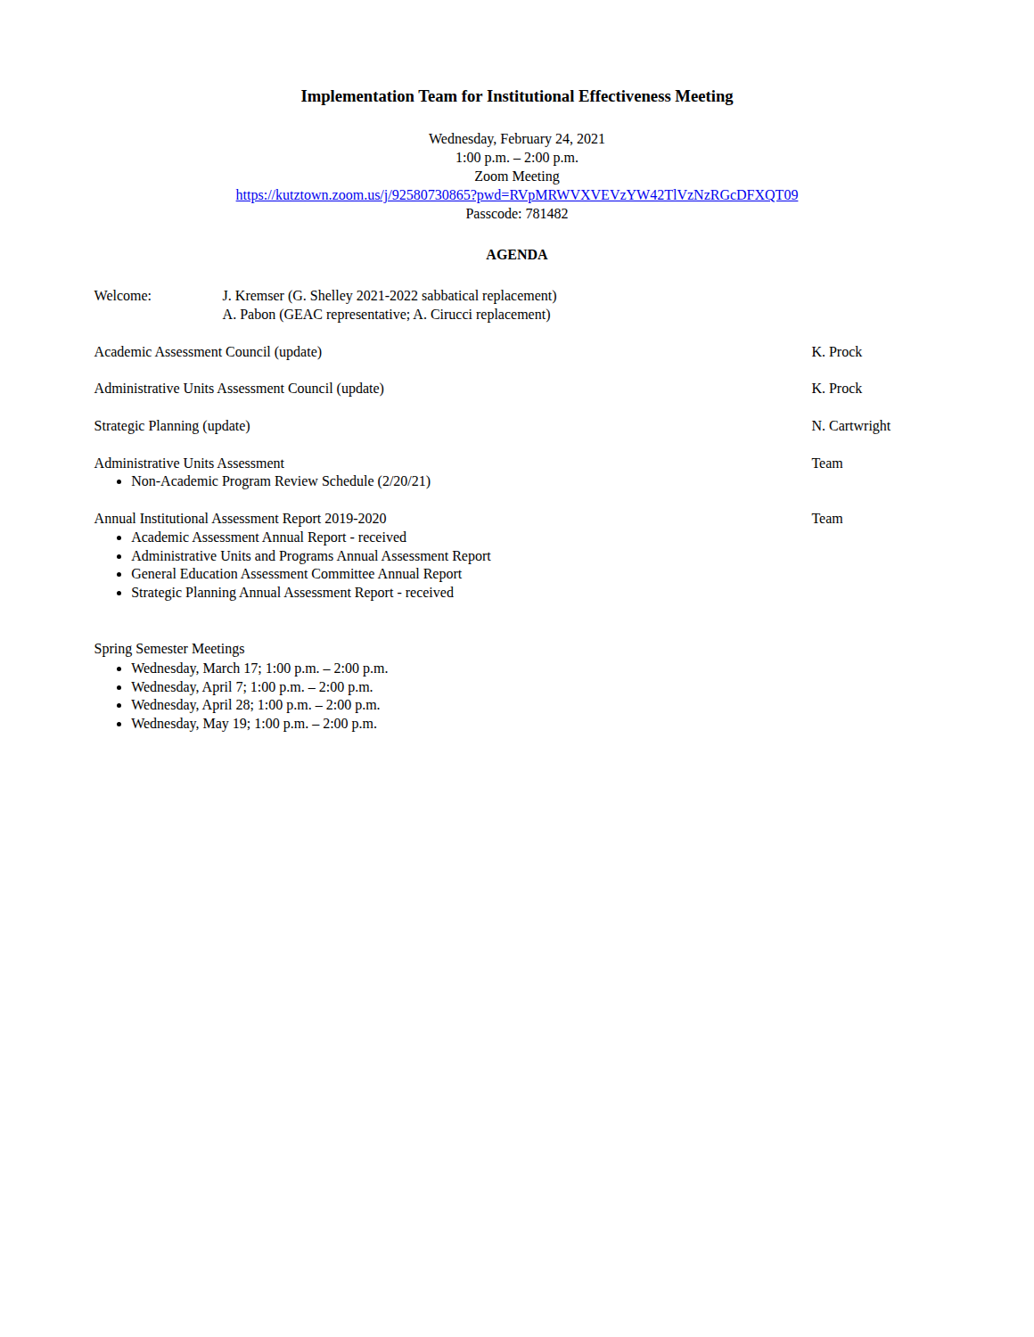Implementation Team for Institutional Effectiveness Meeting
Wednesday, February 24, 2021
1:00 p.m. – 2:00 p.m.
Zoom Meeting
https://kutztown.zoom.us/j/92580730865?pwd=RVpMRWVXVEVzYW42TlVzNzRGcDFXQT09
Passcode: 781482
AGENDA
| Welcome: | J. Kremser (G. Shelley 2021-2022 sabbatical replacement) A. Pabon (GEAC representative; A. Cirucci replacement) |
| Academic Assessment Council (update) | K. Prock |
| Administrative Units Assessment Council (update) | K. Prock |
| Strategic Planning (update) | N. Cartwright |
| Administrative Units Assessment Non-Academic Program Review Schedule (2/20/21) | Team |
| Annual Institutional Assessment Report 2019-2020 Academic Assessment Annual Report - received Administrative Units and Programs Annual Assessment Report General Education Assessment Committee Annual Report Strategic Planning Annual Assessment Report - received | Team |
Spring Semester Meetings
Wednesday, March 17; 1:00 p.m. – 2:00 p.m.
Wednesday, April 7; 1:00 p.m. – 2:00 p.m.
Wednesday, April 28; 1:00 p.m. – 2:00 p.m.
Wednesday, May 19; 1:00 p.m. – 2:00 p.m.